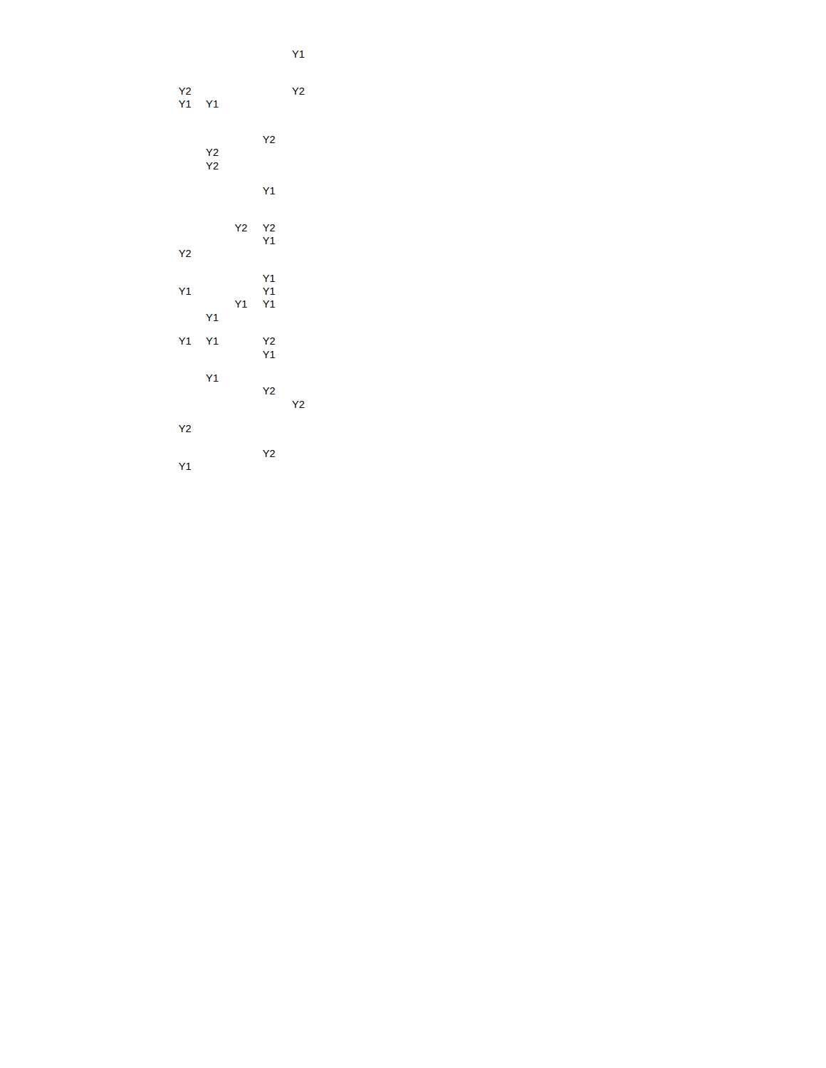Y1 Y2 Y2 Y1 Y1 Y2 Y2 Y2 Y1 Y2 Y2 Y1 Y2 Y1 Y1 Y1 Y1 Y1 Y1 Y1 Y1 Y2 Y1 Y1 Y2 Y2 Y2 Y2 Y1